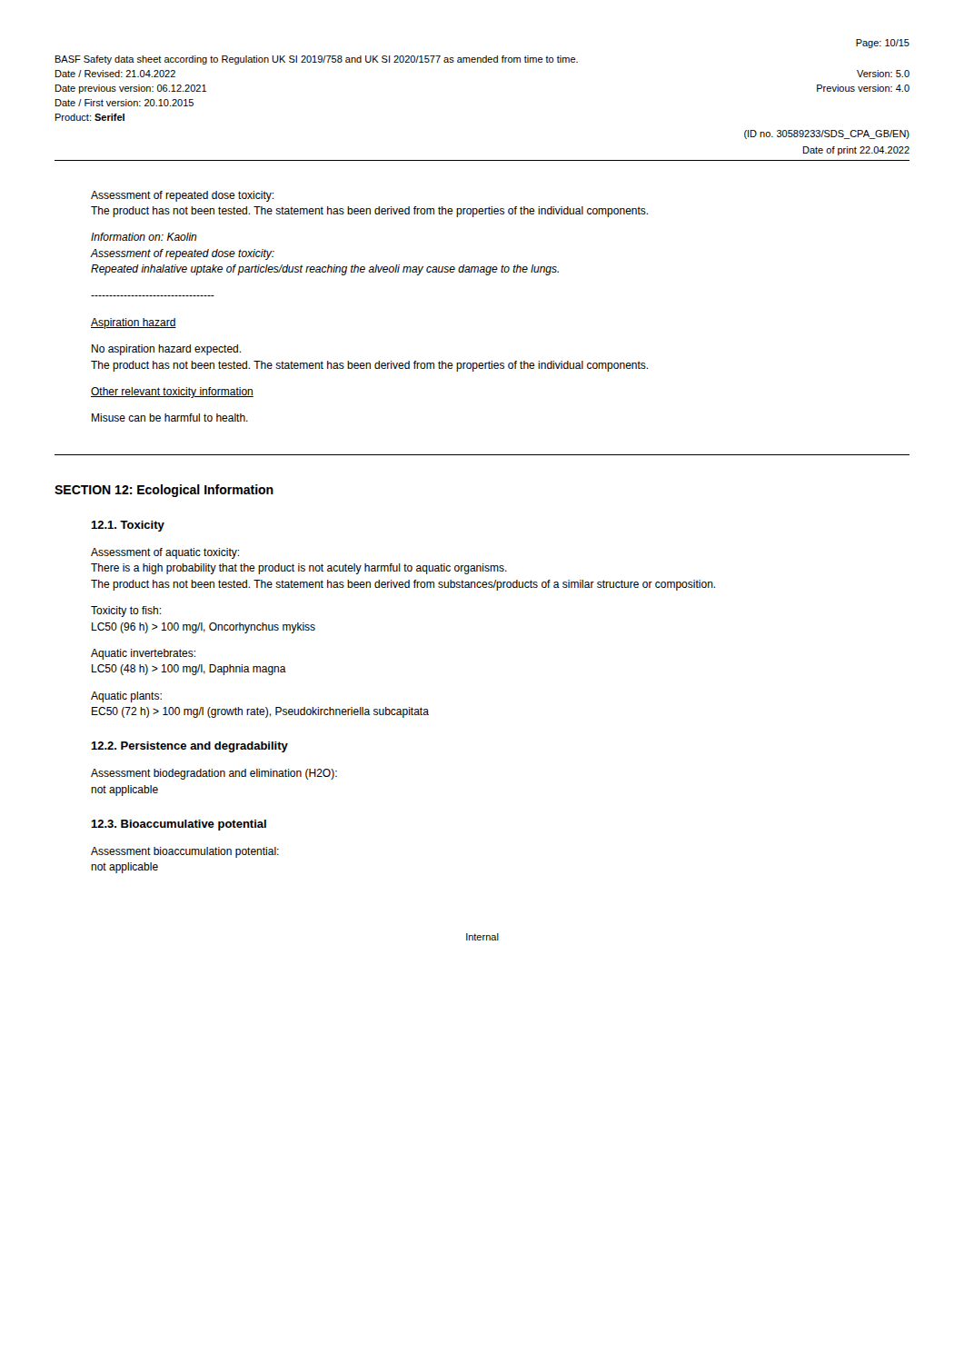Page: 10/15
BASF Safety data sheet according to Regulation UK SI 2019/758 and UK SI 2020/1577 as amended from time to time.
Date / Revised: 21.04.2022 Version: 5.0
Date previous version: 06.12.2021 Previous version: 4.0
Date / First version: 20.10.2015
Product: Serifel
(ID no. 30589233/SDS_CPA_GB/EN)
Date of print 22.04.2022
Assessment of repeated dose toxicity:
The product has not been tested. The statement has been derived from the properties of the individual components.
Information on: Kaolin
Assessment of repeated dose toxicity:
Repeated inhalative uptake of particles/dust reaching the alveoli may cause damage to the lungs.
----------------------------------
Aspiration hazard
No aspiration hazard expected.
The product has not been tested. The statement has been derived from the properties of the individual components.
Other relevant toxicity information
Misuse can be harmful to health.
SECTION 12: Ecological Information
12.1. Toxicity
Assessment of aquatic toxicity:
There is a high probability that the product is not acutely harmful to aquatic organisms.
The product has not been tested. The statement has been derived from substances/products of a similar structure or composition.
Toxicity to fish:
LC50 (96 h) > 100 mg/l, Oncorhynchus mykiss
Aquatic invertebrates:
LC50 (48 h) > 100 mg/l, Daphnia magna
Aquatic plants:
EC50 (72 h) > 100 mg/l (growth rate), Pseudokirchneriella subcapitata
12.2. Persistence and degradability
Assessment biodegradation and elimination (H2O):
not applicable
12.3. Bioaccumulative potential
Assessment bioaccumulation potential:
not applicable
Internal